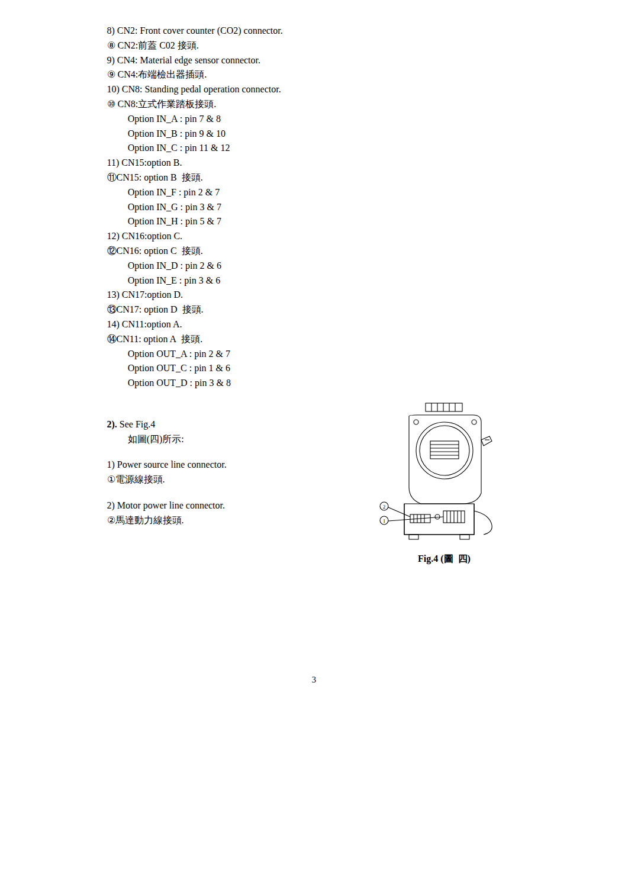8) CN2: Front cover counter (CO2) connector.
⑧ CN2:前蓋 C02 接頭.
9) CN4: Material edge sensor connector.
⑨ CN4:布端檢出器插頭.
10) CN8: Standing pedal operation connector.
⑩ CN8:立式作業踏板接頭.
Option IN_A : pin 7 & 8
Option IN_B : pin 9 & 10
Option IN_C : pin 11 & 12
11) CN15:option B.
⑪CN15: option B 接頭.
Option IN_F : pin 2 & 7
Option IN_G : pin 3 & 7
Option IN_H : pin 5 & 7
12) CN16:option C.
⑫CN16: option C 接頭.
Option IN_D : pin 2 & 6
Option IN_E : pin 3 & 6
13) CN17:option D.
⑬CN17: option D 接頭.
14) CN11:option A.
⑭CN11: option A 接頭.
Option OUT_A : pin 2 & 7
Option OUT_C : pin 1 & 6
Option OUT_D : pin 3 & 8
2 1
Fig.4 (圖 四)
2). See Fig.4
如圖(四)所示:
1) Power source line connector.
①電源線接頭.
2) Motor power line connector.
②馬達動力線接頭.
3